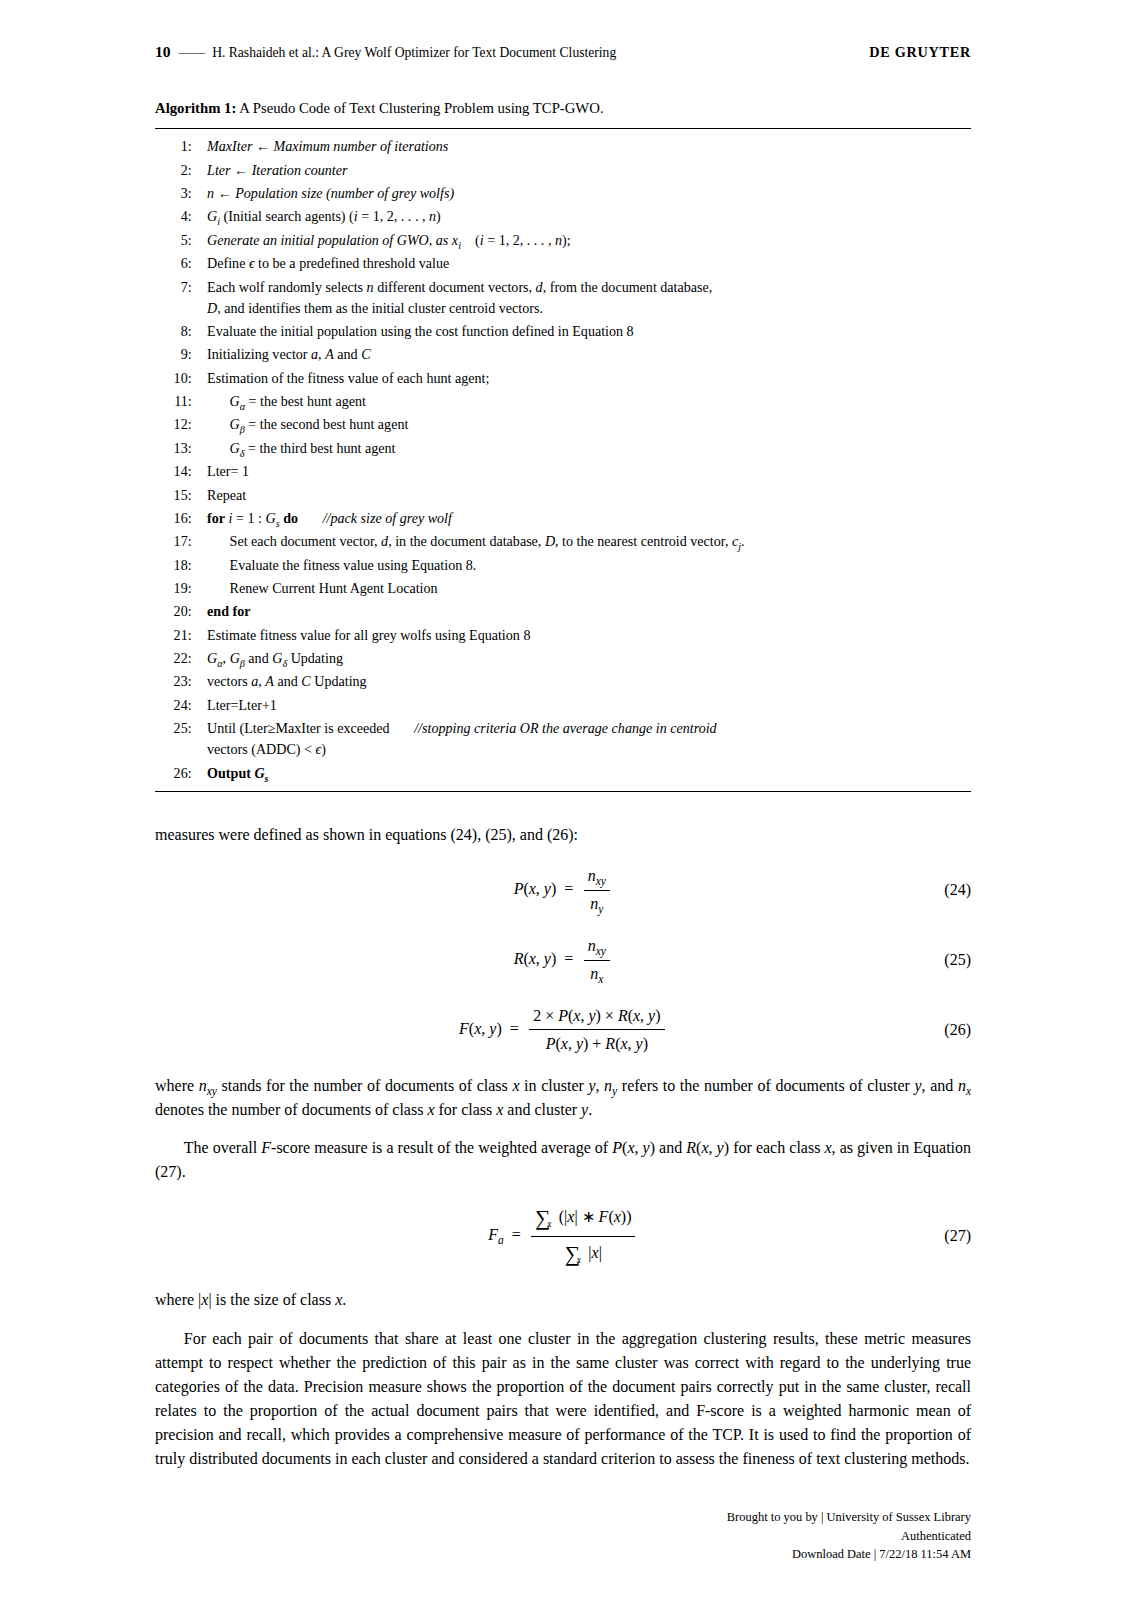10 —— H. Rashaideh et al.: A Grey Wolf Optimizer for Text Document Clustering
DE GRUYTER
Algorithm 1: A Pseudo Code of Text Clustering Problem using TCP-GWO.
| 1: | MaxIter ← Maximum number of iterations |
| 2: | Lter ← Iteration counter |
| 3: | n ← Population size (number of grey wolfs) |
| 4: | G i (Initial search agents) ( i = 1, 2, . . . , n ) |
| 5: | Generate an initial population of GWO, as x i ( i = 1, 2, . . . , n ); |
| 6: | Define ϵ to be a predefined threshold value |
| 7: | Each wolf randomly selects n different document vectors, d , from the document database, D , and identifies them as the initial cluster centroid vectors. |
| 8: | Evaluate the initial population using the cost function defined in Equation 8 |
| 9: | Initializing vector a , A and C |
| 10: | Estimation of the fitness value of each hunt agent; |
| 11: | G α = the best hunt agent |
| 12: | G β = the second best hunt agent |
| 13: | G δ = the third best hunt agent |
| 14: | Lter= 1 |
| 15: | Repeat |
| 16: | for i = 1 : G s do //pack size of grey wolf |
| 17: | Set each document vector, d , in the document database, D , to the nearest centroid vector, c j . |
| 18: | Evaluate the fitness value using Equation 8. |
| 19: | Renew Current Hunt Agent Location |
| 20: | end for |
| 21: | Estimate fitness value for all grey wolfs using Equation 8 |
| 22: | G α , G β and G δ Updating |
| 23: | vectors a , A and C Updating |
| 24: | Lter=Lter+1 |
| 25: | Until (Lter≥MaxIter is exceeded //stopping criteria OR the average change in centroid vectors (ADDC) < ϵ ) |
| 26: | Output G s |
measures were defined as shown in equations (24), (25), and (26):
P(x, y) = nxy ny
(24)
R(x, y) = nxy nx
(25)
F(x, y) = 2 × P(x, y) × R(x, y) P(x, y) + R(x, y)
(26)
where nxy stands for the number of documents of class x in cluster y, ny refers to the number of documents of cluster y, and nx denotes the number of documents of class x for class x and cluster y.
The overall F-score measure is a result of the weighted average of P(x, y) and R(x, y) for each class x, as given in Equation (27).
Fa = ∑x (|x| ∗ F(x)) ∑x |x|
(27)
where |x| is the size of class x.
For each pair of documents that share at least one cluster in the aggregation clustering results, these metric measures attempt to respect whether the prediction of this pair as in the same cluster was correct with regard to the underlying true categories of the data. Precision measure shows the proportion of the document pairs correctly put in the same cluster, recall relates to the proportion of the actual document pairs that were identified, and F-score is a weighted harmonic mean of precision and recall, which provides a comprehensive measure of performance of the TCP. It is used to find the proportion of truly distributed documents in each cluster and considered a standard criterion to assess the fineness of text clustering methods.
Brought to you by | University of Sussex Library
Authenticated
Download Date | 7/22/18 11:54 AM